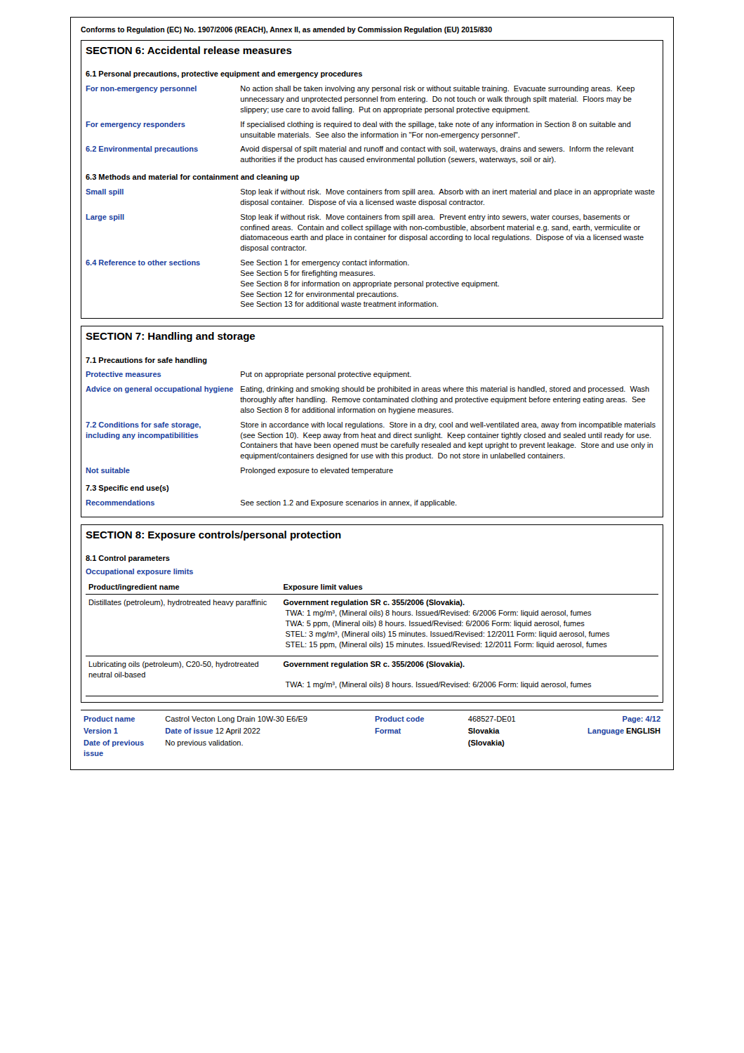Conforms to Regulation (EC) No. 1907/2006 (REACH), Annex II, as amended by Commission Regulation (EU) 2015/830
SECTION 6: Accidental release measures
6.1 Personal precautions, protective equipment and emergency procedures
| For non-emergency personnel | No action shall be taken involving any personal risk or without suitable training. Evacuate surrounding areas. Keep unnecessary and unprotected personnel from entering. Do not touch or walk through spilt material. Floors may be slippery; use care to avoid falling. Put on appropriate personal protective equipment. |
| For emergency responders | If specialised clothing is required to deal with the spillage, take note of any information in Section 8 on suitable and unsuitable materials. See also the information in "For non-emergency personnel". |
| 6.2 Environmental precautions | Avoid dispersal of spilt material and runoff and contact with soil, waterways, drains and sewers. Inform the relevant authorities if the product has caused environmental pollution (sewers, waterways, soil or air). |
6.3 Methods and material for containment and cleaning up
| Small spill | Stop leak if without risk. Move containers from spill area. Absorb with an inert material and place in an appropriate waste disposal container. Dispose of via a licensed waste disposal contractor. |
| Large spill | Stop leak if without risk. Move containers from spill area. Prevent entry into sewers, water courses, basements or confined areas. Contain and collect spillage with non-combustible, absorbent material e.g. sand, earth, vermiculite or diatomaceous earth and place in container for disposal according to local regulations. Dispose of via a licensed waste disposal contractor. |
| 6.4 Reference to other sections | See Section 1 for emergency contact information. See Section 5 for firefighting measures. See Section 8 for information on appropriate personal protective equipment. See Section 12 for environmental precautions. See Section 13 for additional waste treatment information. |
SECTION 7: Handling and storage
7.1 Precautions for safe handling
| Protective measures | Put on appropriate personal protective equipment. |
| Advice on general occupational hygiene | Eating, drinking and smoking should be prohibited in areas where this material is handled, stored and processed. Wash thoroughly after handling. Remove contaminated clothing and protective equipment before entering eating areas. See also Section 8 for additional information on hygiene measures. |
| 7.2 Conditions for safe storage, including any incompatibilities | Store in accordance with local regulations. Store in a dry, cool and well-ventilated area, away from incompatible materials (see Section 10). Keep away from heat and direct sunlight. Keep container tightly closed and sealed until ready for use. Containers that have been opened must be carefully resealed and kept upright to prevent leakage. Store and use only in equipment/containers designed for use with this product. Do not store in unlabelled containers. |
| Not suitable | Prolonged exposure to elevated temperature |
7.3 Specific end use(s)
| Recommendations | See section 1.2 and Exposure scenarios in annex, if applicable. |
SECTION 8: Exposure controls/personal protection
8.1 Control parameters
Occupational exposure limits
| Product/ingredient name | Exposure limit values |
| --- | --- |
| Distillates (petroleum), hydrotreated heavy paraffinic | Government regulation SR c. 355/2006 (Slovakia). TWA: 1 mg/m³, (Mineral oils) 8 hours. Issued/Revised: 6/2006 Form: liquid aerosol, fumes TWA: 5 ppm, (Mineral oils) 8 hours. Issued/Revised: 6/2006 Form: liquid aerosol, fumes STEL: 3 mg/m³, (Mineral oils) 15 minutes. Issued/Revised: 12/2011 Form: liquid aerosol, fumes STEL: 15 ppm, (Mineral oils) 15 minutes. Issued/Revised: 12/2011 Form: liquid aerosol, fumes |
| Lubricating oils (petroleum), C20-50, hydrotreated neutral oil-based | Government regulation SR c. 355/2006 (Slovakia). TWA: 1 mg/m³, (Mineral oils) 8 hours. Issued/Revised: 6/2006 Form: liquid aerosol, fumes |
| Product name | Castrol Vecton Long Drain 10W-30 E6/E9 | Product code | 468527-DE01 | Page: 4/12 |
| Version 1 | Date of issue 12 April 2022 | Format | Slovakia | Language ENGLISH |
| Date of previous issue | No previous validation. | | (Slovakia) | |